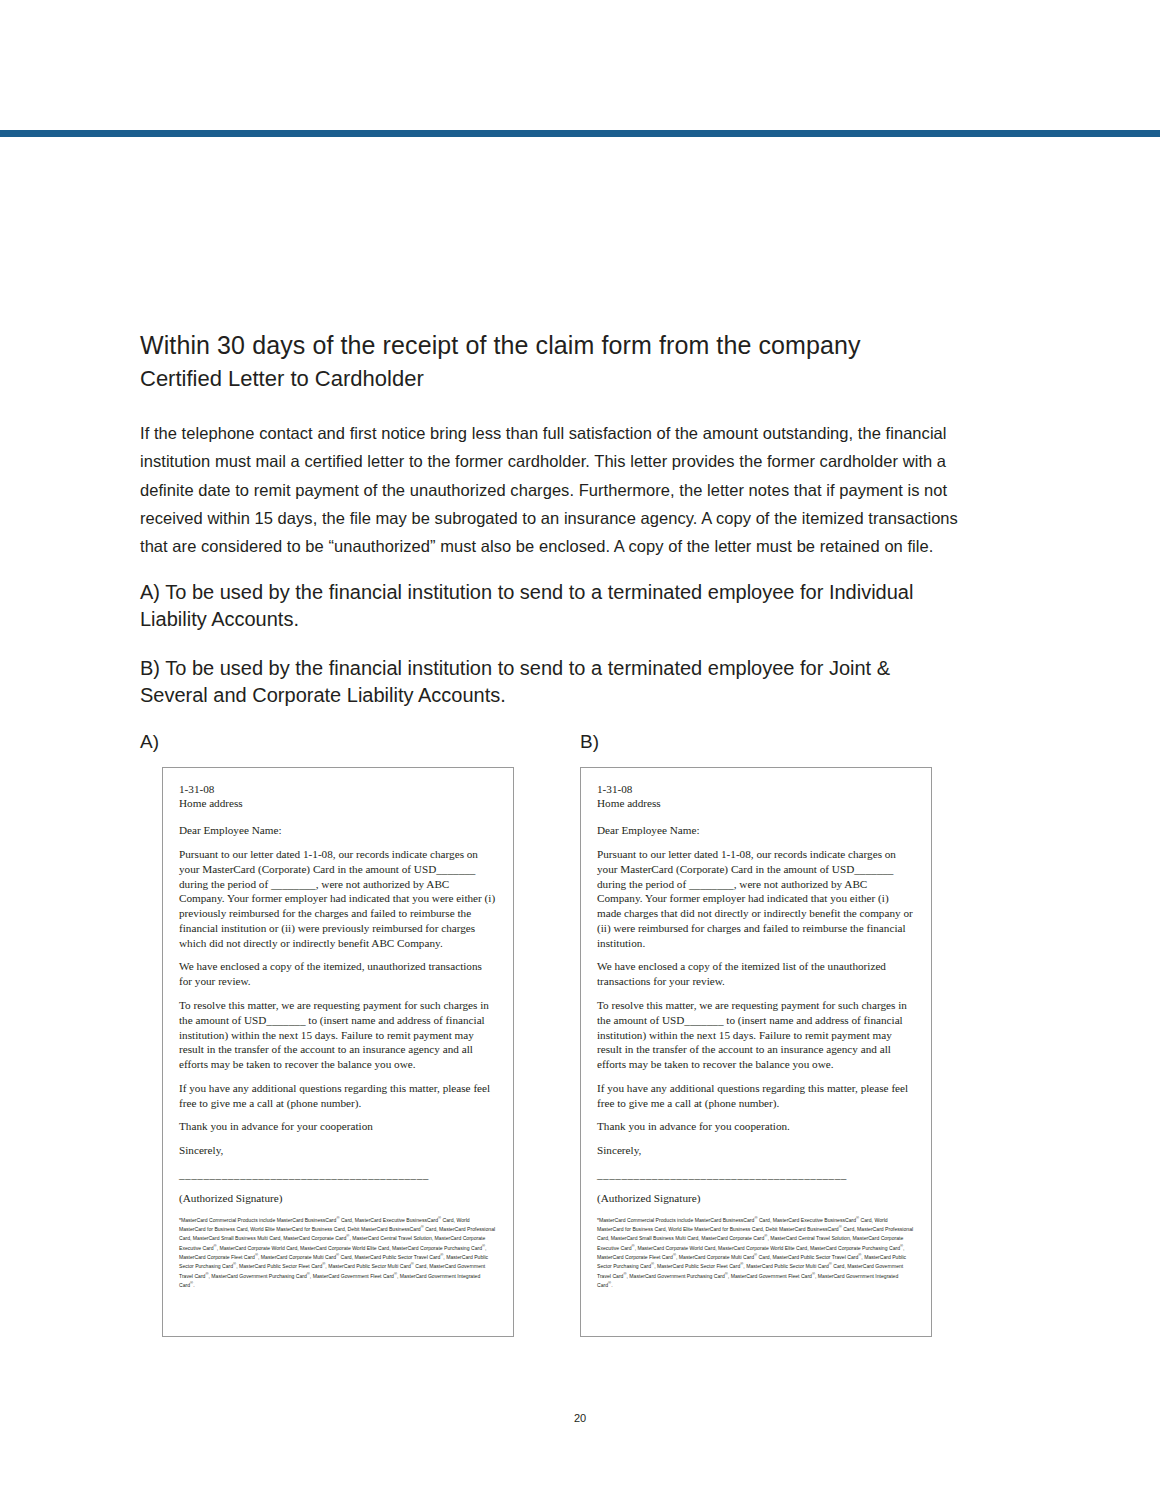Within 30 days of the receipt of the claim form from the company
Certified Letter to Cardholder
If the telephone contact and first notice bring less than full satisfaction of the amount outstanding, the financial institution must mail a certified letter to the former cardholder. This letter provides the former cardholder with a definite date to remit payment of the unauthorized charges. Furthermore, the letter notes that if payment is not received within 15 days, the file may be subrogated to an insurance agency. A copy of the itemized transactions that are considered to be “unauthorized” must also be enclosed. A copy of the letter must be retained on file.
A) To be used by the financial institution to send to a terminated employee for Individual Liability Accounts.
B) To be used by the financial institution to send to a terminated employee for Joint & Several and Corporate Liability Accounts.
A)
B)
1-31-08
Home address
Dear Employee Name:
Pursuant to our letter dated 1-1-08, our records indicate charges on your MasterCard (Corporate) Card in the amount of USD_______ during the period of ________, were not authorized by ABC Company. Your former employer had indicated that you were either (i) previously reimbursed for the charges and failed to reimburse the financial institution or (ii) were previously reimbursed for charges which did not directly or indirectly benefit ABC Company.
We have enclosed a copy of the itemized, unauthorized transactions for your review.
To resolve this matter, we are requesting payment for such charges in the amount of USD_______ to (insert name and address of financial institution) within the next 15 days. Failure to remit payment may result in the transfer of the account to an insurance agency and all efforts may be taken to recover the balance you owe.
If you have any additional questions regarding this matter, please feel free to give me a call at (phone number).
Thank you in advance for your cooperation
Sincerely,
_________________________________________
(Authorized Signature)
*MasterCard Commercial Products include MasterCard BusinessCard® Card, MasterCard Executive BusinessCard® Card, World MasterCard for Business Card, World Elite MasterCard for Business Card, Debit MasterCard BusinessCard® Card, MasterCard Professional Card, MasterCard Small Business Multi Card, MasterCard Corporate Card®, MasterCard Central Travel Solution, MasterCard Corporate Executive Card®, MasterCard Corporate World Card, MasterCard Corporate World Elite Card, MasterCard Corporate Purchasing Card®, MasterCard Corporate Fleet Card®, MasterCard Corporate Multi Card® Card, MasterCard Public Sector Travel Card®, MasterCard Public Sector Purchasing Card®, MasterCard Public Sector Fleet Card®, MasterCard Public Sector Multi Card® Card, MasterCard Government Travel Card®, MasterCard Government Purchasing Card®, MasterCard Government Fleet Card®, MasterCard Government Integrated Card®.
1-31-08
Home address
Dear Employee Name:
Pursuant to our letter dated 1-1-08, our records indicate charges on your MasterCard (Corporate) Card in the amount of USD_______ during the period of ________, were not authorized by ABC Company. Your former employer had indicated that you either (i) made charges that did not directly or indirectly benefit the company or (ii) were reimbursed for charges and failed to reimburse the financial institution.
We have enclosed a copy of the itemized list of the unauthorized transactions for your review.
To resolve this matter, we are requesting payment for such charges in the amount of USD_______ to (insert name and address of financial institution) within the next 15 days. Failure to remit payment may result in the transfer of the account to an insurance agency and all efforts may be taken to recover the balance you owe.
If you have any additional questions regarding this matter, please feel free to give me a call at (phone number).
Thank you in advance for you cooperation.
Sincerely,
_________________________________________
(Authorized Signature)
*MasterCard Commercial Products include MasterCard BusinessCard® Card, MasterCard Executive BusinessCard® Card, World MasterCard for Business Card, World Elite MasterCard for Business Card, Debit MasterCard BusinessCard® Card, MasterCard Professional Card, MasterCard Small Business Multi Card, MasterCard Corporate Card®, MasterCard Central Travel Solution, MasterCard Corporate Executive Card®, MasterCard Corporate World Card, MasterCard Corporate World Elite Card, MasterCard Corporate Purchasing Card®, MasterCard Corporate Fleet Card®, MasterCard Corporate Multi Card® Card, MasterCard Public Sector Travel Card®, MasterCard Public Sector Purchasing Card®, MasterCard Public Sector Fleet Card®, MasterCard Public Sector Multi Card® Card, MasterCard Government Travel Card®, MasterCard Government Purchasing Card®, MasterCard Government Fleet Card®, MasterCard Government Integrated Card®.
20